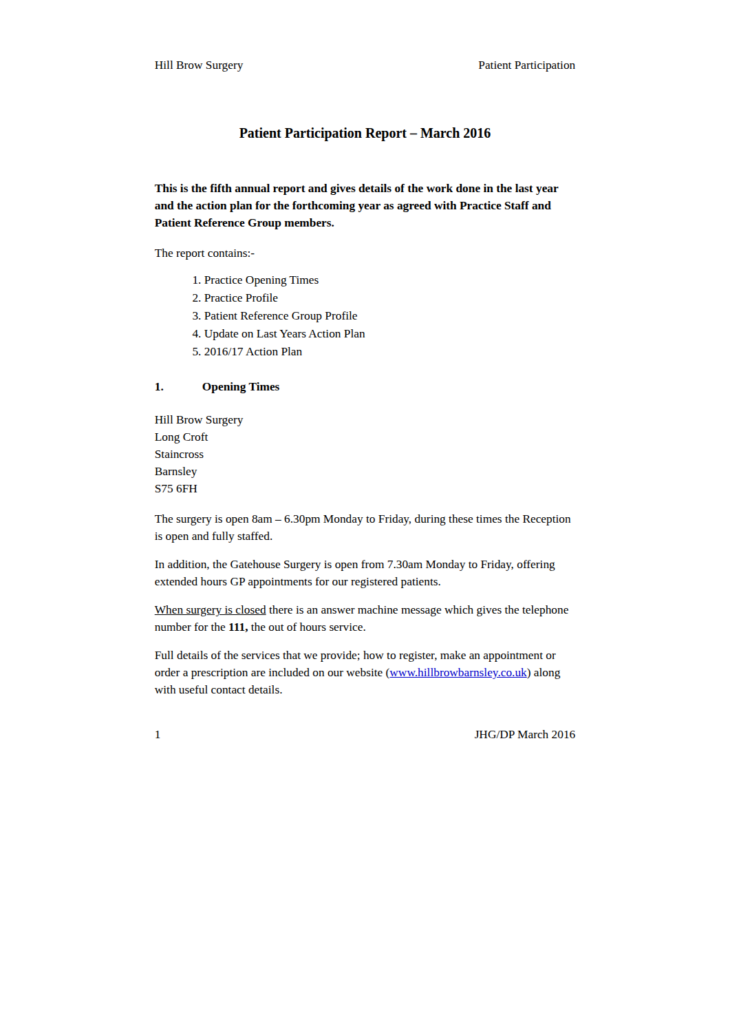Hill Brow Surgery
Patient Participation
Patient Participation Report – March 2016
This is the fifth annual report and gives details of the work done in the last year and the action plan for the forthcoming year as agreed with Practice Staff and Patient Reference Group members.
The report contains:-
Practice Opening Times
Practice Profile
Patient Reference Group Profile
Update on Last Years Action Plan
2016/17 Action Plan
1. Opening Times
Hill Brow Surgery
Long Croft
Staincross
Barnsley
S75 6FH
The surgery is open 8am – 6.30pm Monday to Friday, during these times the Reception is open and fully staffed.
In addition, the Gatehouse Surgery is open from 7.30am Monday to Friday, offering extended hours GP appointments for our registered patients.
When surgery is closed there is an answer machine message which gives the telephone number for the 111, the out of hours service.
Full details of the services that we provide; how to register, make an appointment or order a prescription are included on our website (www.hillbrowbarnsley.co.uk) along with useful contact details.
1
JHG/DP March 2016